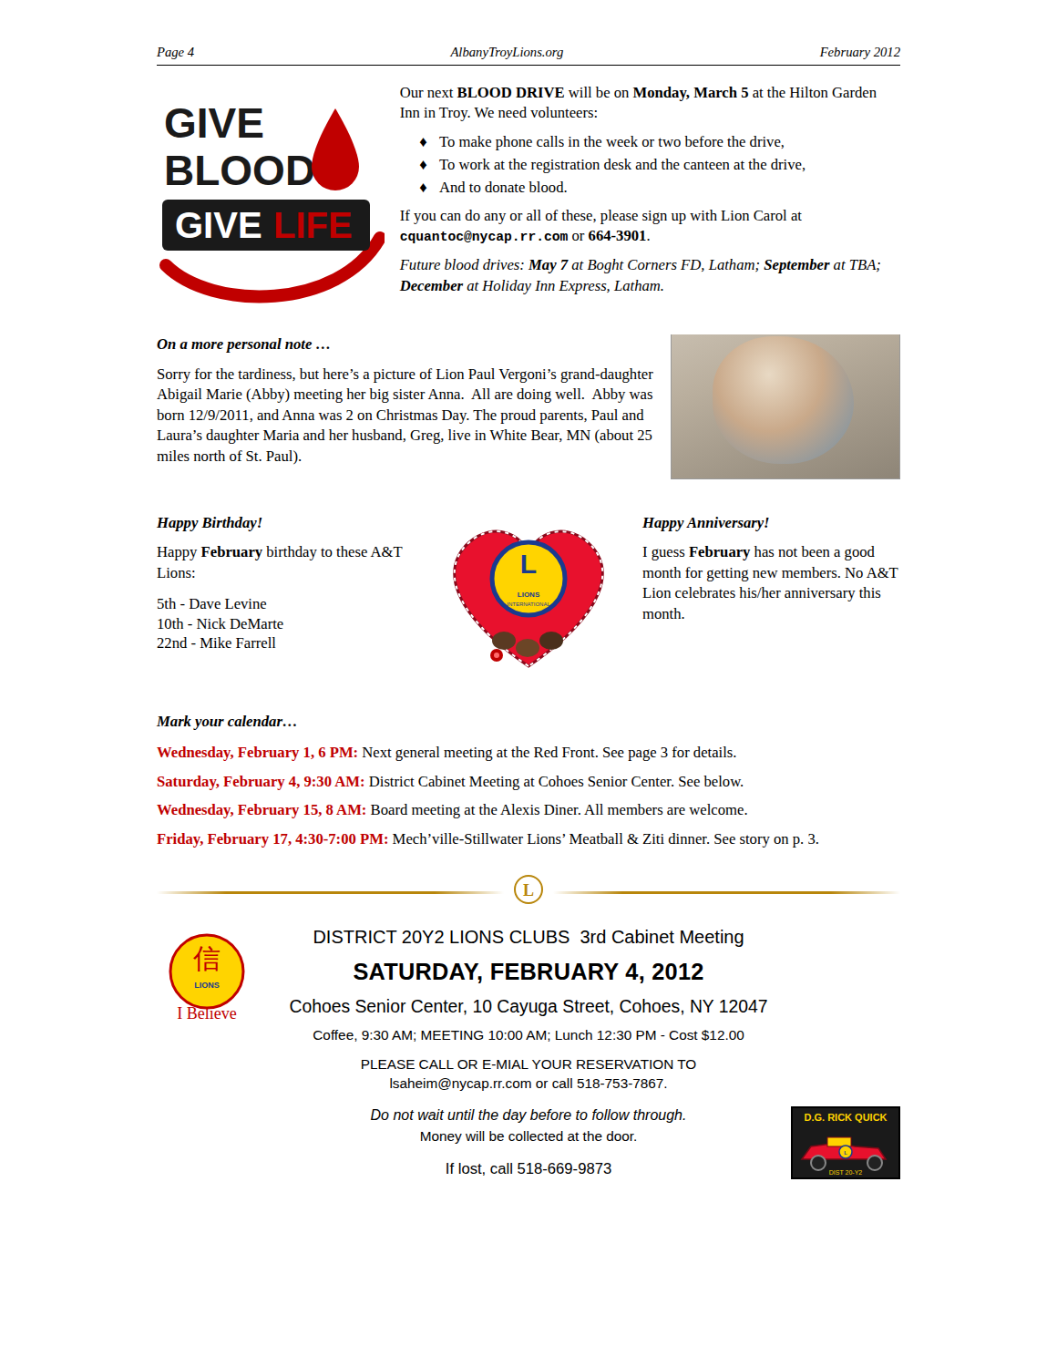Page 4 AlbanyTroyLions.org February 2012
GIVE BLOOD GIVE LIFE
Our next BLOOD DRIVE will be on Monday, March 5 at the Hilton Garden Inn in Troy. We need volunteers:
To make phone calls in the week or two before the drive,
To work at the registration desk and the canteen at the drive,
And to donate blood.
If you can do any or all of these, please sign up with Lion Carol at cquantoc@nycap.rr.com or 664-3901.
Future blood drives: May 7 at Boght Corners FD, Latham; September at TBA; December at Holiday Inn Express, Latham.
On a more personal note …
Sorry for the tardiness, but here’s a picture of Lion Paul Vergoni’s grand-daughter Abigail Marie (Abby) meeting her big sister Anna. All are doing well. Abby was born 12/9/2011, and Anna was 2 on Christmas Day. The proud parents, Paul and Laura’s daughter Maria and her husband, Greg, live in White Bear, MN (about 25 miles north of St. Paul).
Happy Birthday!
Happy February birthday to these A&T Lions:
5th - Dave Levine
10th - Nick DeMarte
22nd - Mike Farrell
L LIONS INTERNATIONAL
Happy Anniversary!
I guess February has not been a good month for getting new members. No A&T Lion celebrates his/her anniversary this month.
Mark your calendar…
Wednesday, February 1, 6 PM: Next general meeting at the Red Front. See page 3 for details.
Saturday, February 4, 9:30 AM: District Cabinet Meeting at Cohoes Senior Center. See below.
Wednesday, February 15, 8 AM: Board meeting at the Alexis Diner. All members are welcome.
Friday, February 17, 4:30-7:00 PM: Mech’ville-Stillwater Lions’ Meatball & Ziti dinner. See story on p. 3.
L
信 LIONS I Believe
D.G. RICK QUICK L DIST 20-Y2
DISTRICT 20Y2 LIONS CLUBS 3rd Cabinet Meeting
SATURDAY, FEBRUARY 4, 2012
Cohoes Senior Center, 10 Cayuga Street, Cohoes, NY 12047
Coffee, 9:30 AM; MEETING 10:00 AM; Lunch 12:30 PM - Cost $12.00
PLEASE CALL OR E-MIAL YOUR RESERVATION TO
lsaheim@nycap.rr.com or call 518-753-7867.
Do not wait until the day before to follow through.
Money will be collected at the door.
If lost, call 518-669-9873